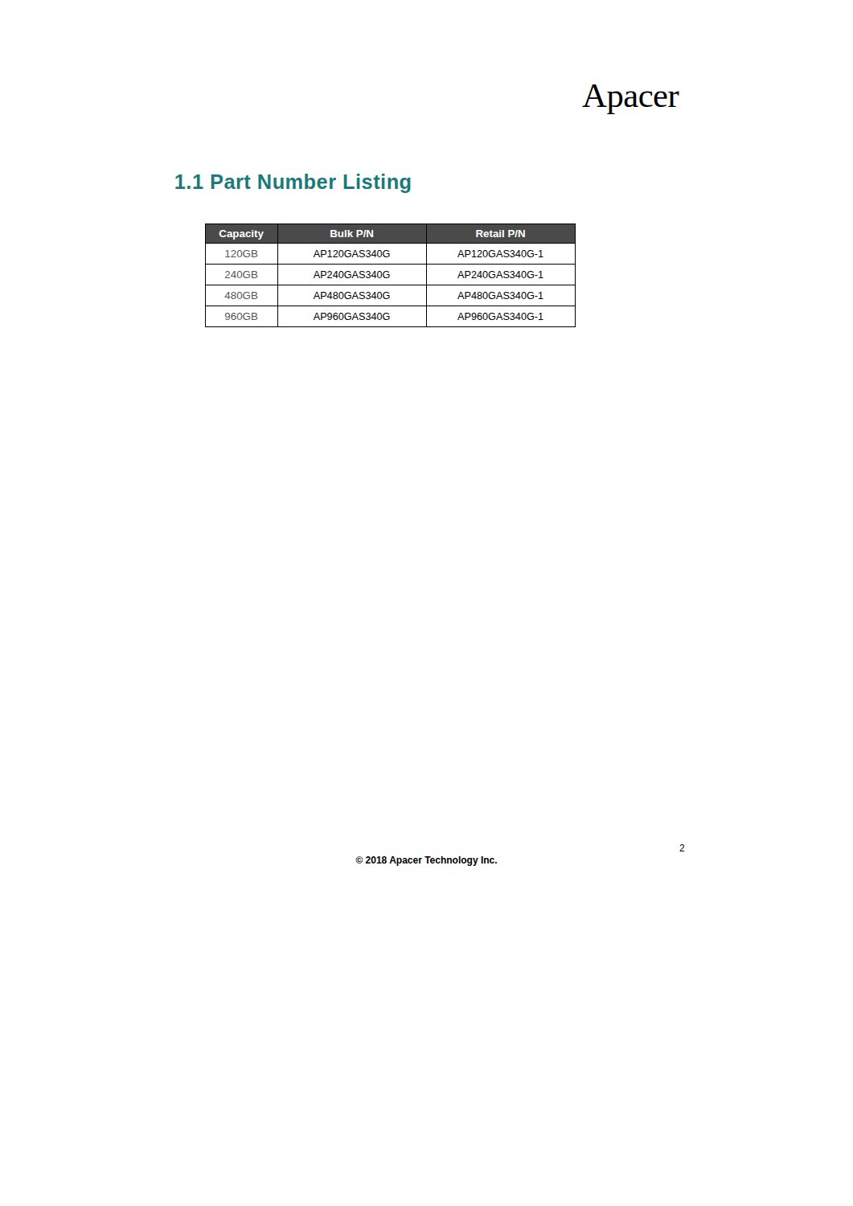Apacer
1.1 Part Number Listing
| Capacity | Bulk P/N | Retail P/N |
| --- | --- | --- |
| 120GB | AP120GAS340G | AP120GAS340G-1 |
| 240GB | AP240GAS340G | AP240GAS340G-1 |
| 480GB | AP480GAS340G | AP480GAS340G-1 |
| 960GB | AP960GAS340G | AP960GAS340G-1 |
2
© 2018 Apacer Technology Inc.